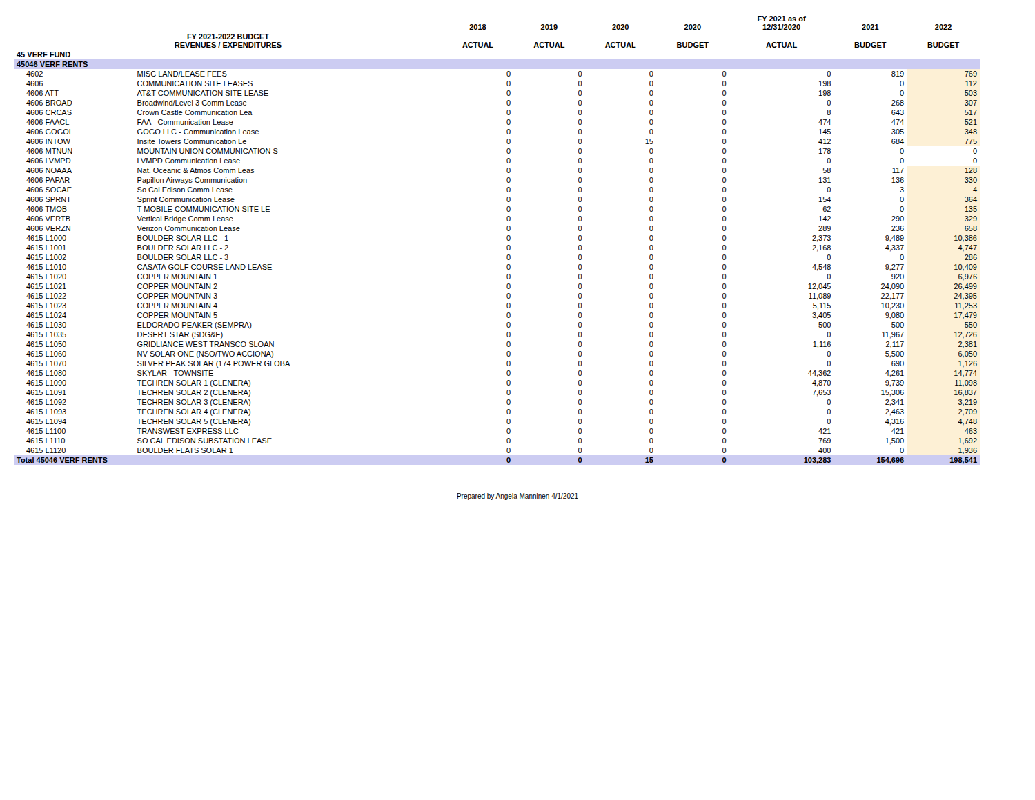| | 2018 | 2019 | 2020 | 2020 | FY 2021 as of 12/31/2020 | 2021 | 2022 |
| --- | --- | --- | --- | --- | --- | --- | --- |
| FY 2021-2022 BUDGET REVENUES / EXPENDITURES | ACTUAL | ACTUAL | ACTUAL | BUDGET | ACTUAL | BUDGET | BUDGET |
| 45 VERF FUND |
| 45046 VERF RENTS |
| 4602 | MISC LAND/LEASE FEES | 0 | 0 | 0 | 0 | 0 | 819 | 769 |
| 4606 | COMMUNICATION SITE LEASES | 0 | 0 | 0 | 0 | 198 | 0 | 112 |
| 4606 ATT | AT&T COMMUNICATION SITE LEASE | 0 | 0 | 0 | 0 | 198 | 0 | 503 |
| 4606 BROAD | Broadwind/Level 3 Comm Lease | 0 | 0 | 0 | 0 | 0 | 268 | 307 |
| 4606 CRCAS | Crown Castle Communication Lea | 0 | 0 | 0 | 0 | 8 | 643 | 517 |
| 4606 FAACL | FAA - Communication Lease | 0 | 0 | 0 | 0 | 474 | 474 | 521 |
| 4606 GOGOL | GOGO LLC - Communication Lease | 0 | 0 | 0 | 0 | 145 | 305 | 348 |
| 4606 INTOW | Insite Towers Communication Le | 0 | 0 | 15 | 0 | 412 | 684 | 775 |
| 4606 MTNUN | MOUNTAIN UNION COMMUNICATION S | 0 | 0 | 0 | 0 | 178 | 0 | 0 |
| 4606 LVMPD | LVMPD Communication Lease | 0 | 0 | 0 | 0 | 0 | 0 | 0 |
| 4606 NOAAA | Nat. Oceanic & Atmos Comm Leas | 0 | 0 | 0 | 0 | 58 | 117 | 128 |
| 4606 PAPAR | Papillon Airways Communication | 0 | 0 | 0 | 0 | 131 | 136 | 330 |
| 4606 SOCAE | So Cal Edison Comm Lease | 0 | 0 | 0 | 0 | 0 | 3 | 4 |
| 4606 SPRNT | Sprint Communication Lease | 0 | 0 | 0 | 0 | 154 | 0 | 364 |
| 4606 TMOB | T-MOBILE COMMUNICATION SITE LE | 0 | 0 | 0 | 0 | 62 | 0 | 135 |
| 4606 VERTB | Vertical Bridge Comm Lease | 0 | 0 | 0 | 0 | 142 | 290 | 329 |
| 4606 VERZN | Verizon Communication Lease | 0 | 0 | 0 | 0 | 289 | 236 | 658 |
| 4615 L1000 | BOULDER SOLAR LLC - 1 | 0 | 0 | 0 | 0 | 2,373 | 9,489 | 10,386 |
| 4615 L1001 | BOULDER SOLAR LLC - 2 | 0 | 0 | 0 | 0 | 2,168 | 4,337 | 4,747 |
| 4615 L1002 | BOULDER SOLAR LLC - 3 | 0 | 0 | 0 | 0 | 0 | 0 | 286 |
| 4615 L1010 | CASATA GOLF COURSE LAND LEASE | 0 | 0 | 0 | 0 | 4,548 | 9,277 | 10,409 |
| 4615 L1020 | COPPER MOUNTAIN 1 | 0 | 0 | 0 | 0 | 0 | 920 | 6,976 |
| 4615 L1021 | COPPER MOUNTAIN 2 | 0 | 0 | 0 | 0 | 12,045 | 24,090 | 26,499 |
| 4615 L1022 | COPPER MOUNTAIN 3 | 0 | 0 | 0 | 0 | 11,089 | 22,177 | 24,395 |
| 4615 L1023 | COPPER MOUNTAIN 4 | 0 | 0 | 0 | 0 | 5,115 | 10,230 | 11,253 |
| 4615 L1024 | COPPER MOUNTAIN 5 | 0 | 0 | 0 | 0 | 3,405 | 9,080 | 17,479 |
| 4615 L1030 | ELDORADO PEAKER (SEMPRA) | 0 | 0 | 0 | 0 | 500 | 500 | 550 |
| 4615 L1035 | DESERT STAR (SDG&E) | 0 | 0 | 0 | 0 | 0 | 11,967 | 12,726 |
| 4615 L1050 | GRIDLIANCE WEST TRANSCO SLOAN | 0 | 0 | 0 | 0 | 1,116 | 2,117 | 2,381 |
| 4615 L1060 | NV SOLAR ONE (NSO/TWO ACCIONA) | 0 | 0 | 0 | 0 | 0 | 5,500 | 6,050 |
| 4615 L1070 | SILVER PEAK SOLAR (174 POWER GLOBA | 0 | 0 | 0 | 0 | 0 | 690 | 1,126 |
| 4615 L1080 | SKYLAR - TOWNSITE | 0 | 0 | 0 | 0 | 44,362 | 4,261 | 14,774 |
| 4615 L1090 | TECHREN SOLAR 1 (CLENERA) | 0 | 0 | 0 | 0 | 4,870 | 9,739 | 11,098 |
| 4615 L1091 | TECHREN SOLAR 2 (CLENERA) | 0 | 0 | 0 | 0 | 7,653 | 15,306 | 16,837 |
| 4615 L1092 | TECHREN SOLAR 3 (CLENERA) | 0 | 0 | 0 | 0 | 0 | 2,341 | 3,219 |
| 4615 L1093 | TECHREN SOLAR 4 (CLENERA) | 0 | 0 | 0 | 0 | 0 | 2,463 | 2,709 |
| 4615 L1094 | TECHREN SOLAR 5 (CLENERA) | 0 | 0 | 0 | 0 | 0 | 4,316 | 4,748 |
| 4615 L1100 | TRANSWEST EXPRESS LLC | 0 | 0 | 0 | 0 | 421 | 421 | 463 |
| 4615 L1110 | SO CAL EDISON SUBSTATION LEASE | 0 | 0 | 0 | 0 | 769 | 1,500 | 1,692 |
| 4615 L1120 | BOULDER FLATS SOLAR 1 | 0 | 0 | 0 | 0 | 400 | 0 | 1,936 |
| Total 45046 VERF RENTS | 0 | 0 | 15 | 0 | 103,283 | 154,696 | 198,541 |
Prepared by Angela Manninen 4/1/2021